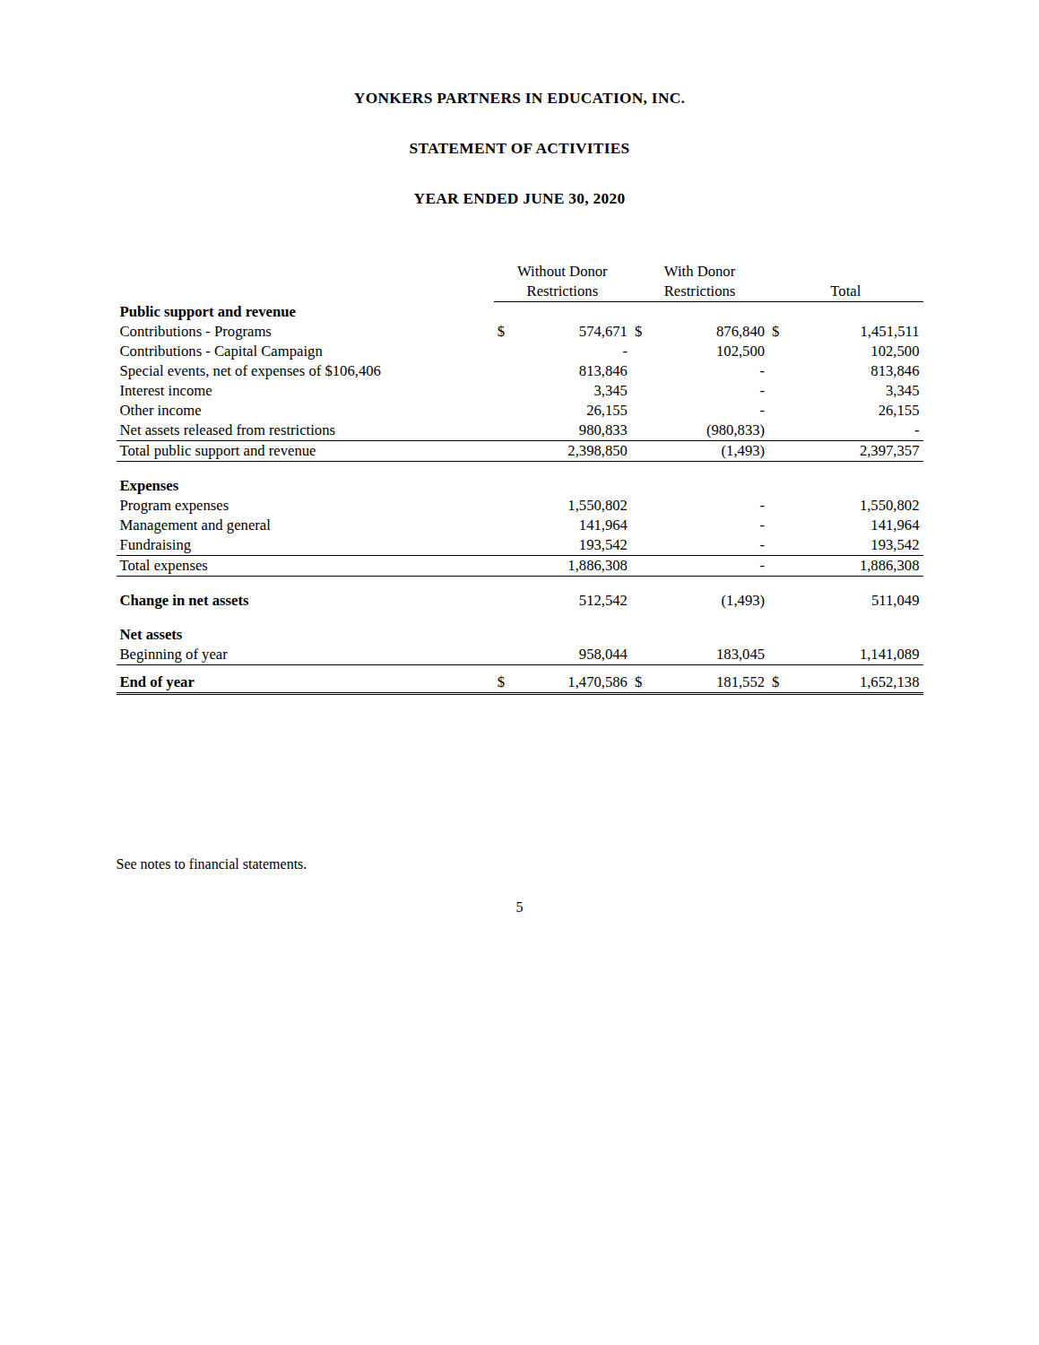YONKERS PARTNERS IN EDUCATION, INC.
STATEMENT OF ACTIVITIES
YEAR ENDED JUNE 30, 2020
| | Without Donor | With Donor | |
| --- | --- | --- | --- |
| | Restrictions | Restrictions | Total |
| Public support and revenue | |
| Contributions - Programs | $ | 574,671 | $ | 876,840 | $ | 1,451,511 |
| Contributions - Capital Campaign | | - | | 102,500 | | 102,500 |
| Special events, net of expenses of $106,406 | | 813,846 | | - | | 813,846 |
| Interest income | | 3,345 | | - | | 3,345 |
| Other income | | 26,155 | | - | | 26,155 |
| Net assets released from restrictions | | 980,833 | | (980,833) | | - |
| Total public support and revenue | | 2,398,850 | | (1,493) | | 2,397,357 |
| Expenses | |
| Program expenses | | 1,550,802 | | - | | 1,550,802 |
| Management and general | | 141,964 | | - | | 141,964 |
| Fundraising | | 193,542 | | - | | 193,542 |
| Total expenses | | 1,886,308 | | - | | 1,886,308 |
| Change in net assets | | 512,542 | | (1,493) | | 511,049 |
| Net assets | |
| Beginning of year | | 958,044 | | 183,045 | | 1,141,089 |
| End of year | $ | 1,470,586 | $ | 181,552 | $ | 1,652,138 |
See notes to financial statements.
5